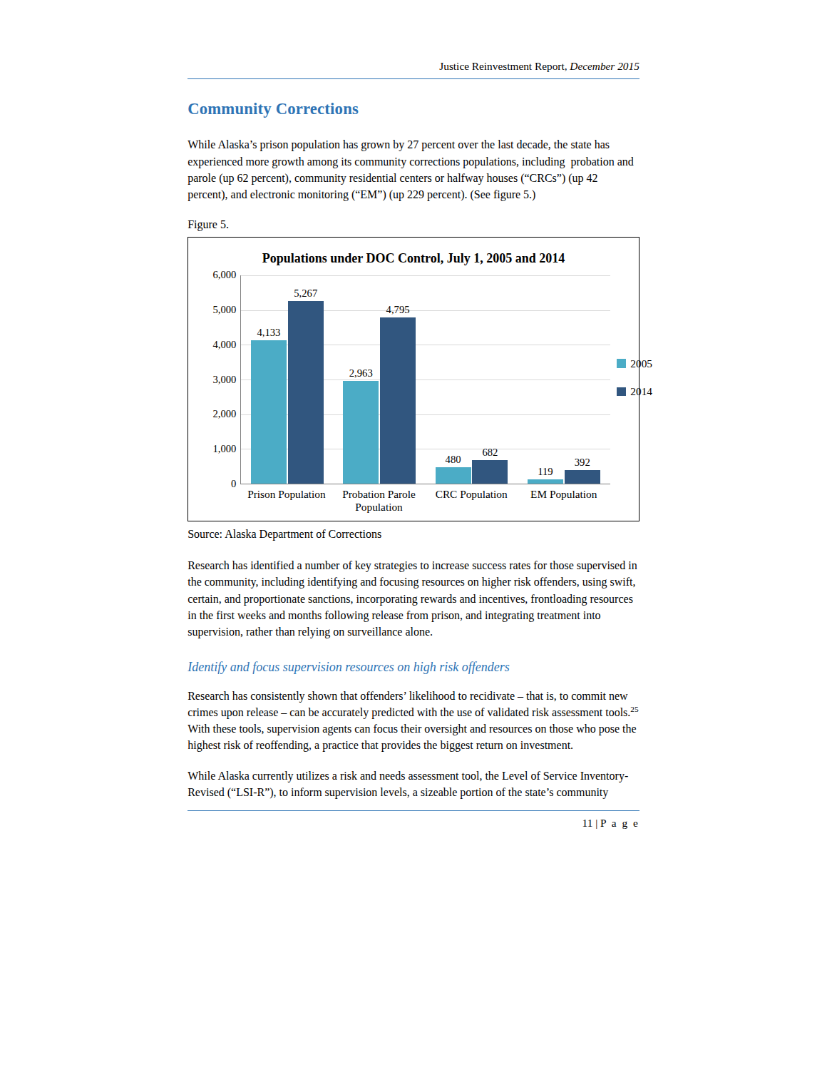Justice Reinvestment Report, December 2015
Community Corrections
While Alaska’s prison population has grown by 27 percent over the last decade, the state has experienced more growth among its community corrections populations, including probation and parole (up 62 percent), community residential centers or halfway houses (“CRCs”) (up 42 percent), and electronic monitoring (“EM”) (up 229 percent). (See figure 5.)
Figure 5.
Populations under DOC Control, July 1, 2005 and 2014
6,000
5,000
4,000
3,000
2,000
1,000
0
4,133
5,267
2,963
4,795
480
682
119
392
Prison Population
Probation Parole Population
CRC Population
EM Population
2005
2014
Source: Alaska Department of Corrections
Research has identified a number of key strategies to increase success rates for those supervised in the community, including identifying and focusing resources on higher risk offenders, using swift, certain, and proportionate sanctions, incorporating rewards and incentives, frontloading resources in the first weeks and months following release from prison, and integrating treatment into supervision, rather than relying on surveillance alone.
Identify and focus supervision resources on high risk offenders
Research has consistently shown that offenders’ likelihood to recidivate – that is, to commit new crimes upon release – can be accurately predicted with the use of validated risk assessment tools.25 With these tools, supervision agents can focus their oversight and resources on those who pose the highest risk of reoffending, a practice that provides the biggest return on investment.
While Alaska currently utilizes a risk and needs assessment tool, the Level of Service Inventory-Revised (“LSI-R”), to inform supervision levels, a sizeable portion of the state’s community
11 | P a g e